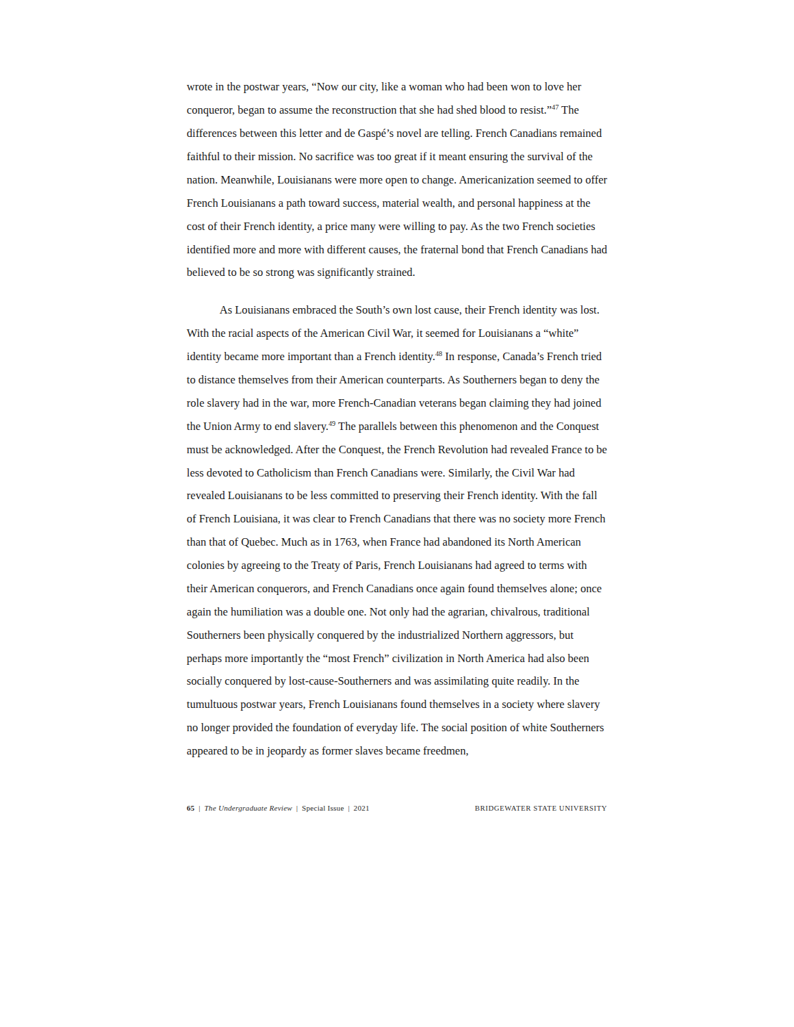wrote in the postwar years, “Now our city, like a woman who had been won to love her conqueror, began to assume the reconstruction that she had shed blood to resist.”47 The differences between this letter and de Gaspé’s novel are telling. French Canadians remained faithful to their mission. No sacrifice was too great if it meant ensuring the survival of the nation. Meanwhile, Louisianans were more open to change. Americanization seemed to offer French Louisianans a path toward success, material wealth, and personal happiness at the cost of their French identity, a price many were willing to pay. As the two French societies identified more and more with different causes, the fraternal bond that French Canadians had believed to be so strong was significantly strained.
As Louisianans embraced the South’s own lost cause, their French identity was lost. With the racial aspects of the American Civil War, it seemed for Louisianans a “white” identity became more important than a French identity.48 In response, Canada’s French tried to distance themselves from their American counterparts. As Southerners began to deny the role slavery had in the war, more French-Canadian veterans began claiming they had joined the Union Army to end slavery.49 The parallels between this phenomenon and the Conquest must be acknowledged. After the Conquest, the French Revolution had revealed France to be less devoted to Catholicism than French Canadians were. Similarly, the Civil War had revealed Louisianans to be less committed to preserving their French identity. With the fall of French Louisiana, it was clear to French Canadians that there was no society more French than that of Quebec. Much as in 1763, when France had abandoned its North American colonies by agreeing to the Treaty of Paris, French Louisianans had agreed to terms with their American conquerors, and French Canadians once again found themselves alone; once again the humiliation was a double one. Not only had the agrarian, chivalrous, traditional Southerners been physically conquered by the industrialized Northern aggressors, but perhaps more importantly the “most French” civilization in North America had also been socially conquered by lost-cause-Southerners and was assimilating quite readily. In the tumultuous postwar years, French Louisianans found themselves in a society where slavery no longer provided the foundation of everyday life. The social position of white Southerners appeared to be in jeopardy as former slaves became freedmen,
65|The Undergraduate Review|Special Issue|2021
Bridgewater State University